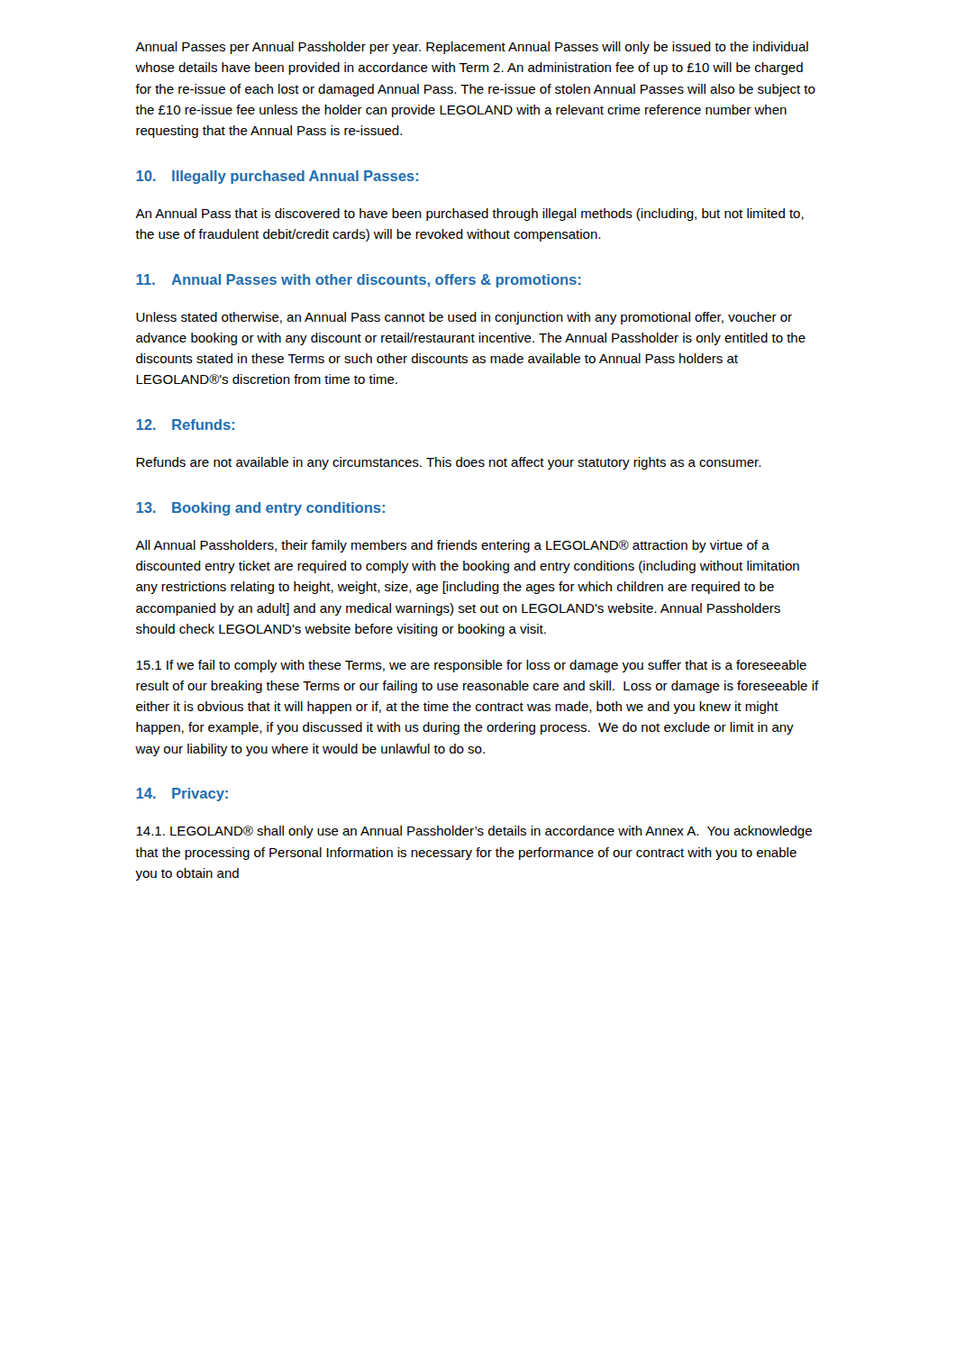Annual Passes per Annual Passholder per year. Replacement Annual Passes will only be issued to the individual whose details have been provided in accordance with Term 2. An administration fee of up to £10 will be charged for the re-issue of each lost or damaged Annual Pass. The re-issue of stolen Annual Passes will also be subject to the £10 re-issue fee unless the holder can provide LEGOLAND with a relevant crime reference number when requesting that the Annual Pass is re-issued.
10. Illegally purchased Annual Passes:
An Annual Pass that is discovered to have been purchased through illegal methods (including, but not limited to, the use of fraudulent debit/credit cards) will be revoked without compensation.
11. Annual Passes with other discounts, offers & promotions:
Unless stated otherwise, an Annual Pass cannot be used in conjunction with any promotional offer, voucher or advance booking or with any discount or retail/restaurant incentive. The Annual Passholder is only entitled to the discounts stated in these Terms or such other discounts as made available to Annual Pass holders at LEGOLAND®'s discretion from time to time.
12. Refunds:
Refunds are not available in any circumstances. This does not affect your statutory rights as a consumer.
13. Booking and entry conditions:
All Annual Passholders, their family members and friends entering a LEGOLAND® attraction by virtue of a discounted entry ticket are required to comply with the booking and entry conditions (including without limitation any restrictions relating to height, weight, size, age [including the ages for which children are required to be accompanied by an adult] and any medical warnings) set out on LEGOLAND's website. Annual Passholders should check LEGOLAND's website before visiting or booking a visit.
15.1 If we fail to comply with these Terms, we are responsible for loss or damage you suffer that is a foreseeable result of our breaking these Terms or our failing to use reasonable care and skill. Loss or damage is foreseeable if either it is obvious that it will happen or if, at the time the contract was made, both we and you knew it might happen, for example, if you discussed it with us during the ordering process. We do not exclude or limit in any way our liability to you where it would be unlawful to do so.
14. Privacy:
14.1. LEGOLAND® shall only use an Annual Passholder’s details in accordance with Annex A. You acknowledge that the processing of Personal Information is necessary for the performance of our contract with you to enable you to obtain and